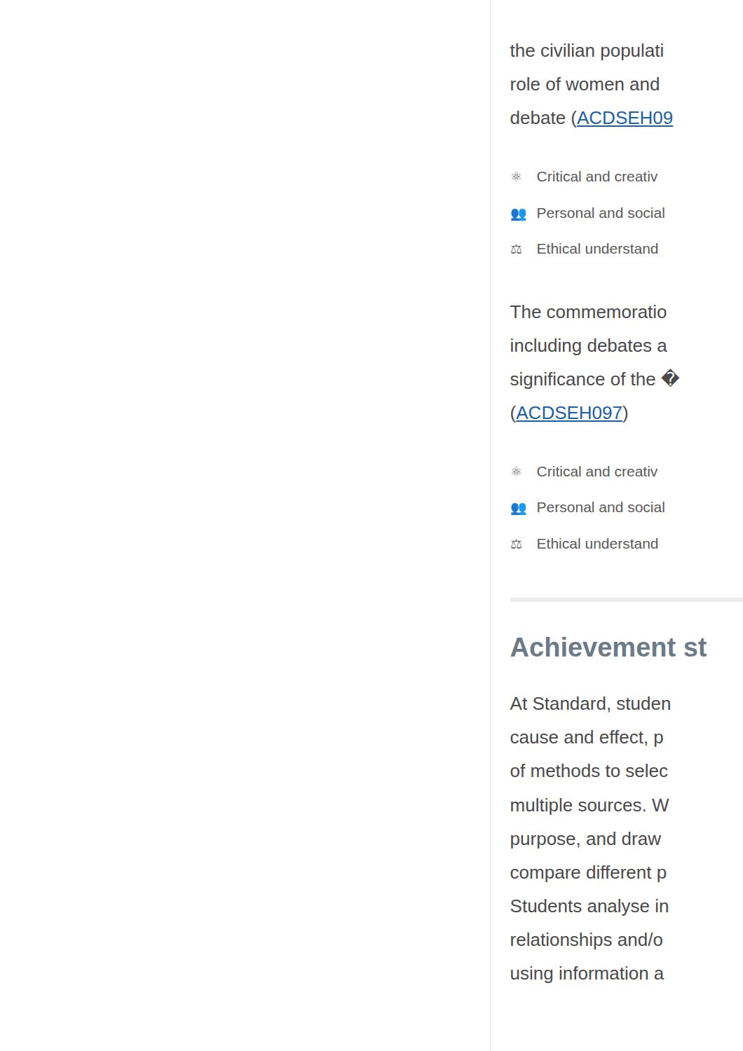the civilian populati
role of women and
debate (ACDSEH09
⚛Critical and creativ
👥Personal and social
⚖Ethical understand
The commemoratio
including debates a
significance of the �
(ACDSEH097)
⚛Critical and creativ
👥Personal and social
⚖Ethical understand
Achievement st
At Standard, studen
cause and effect, p
of methods to selec
multiple sources. W
purpose, and draw
compare different p
Students analyse in
relationships and/o
using information a